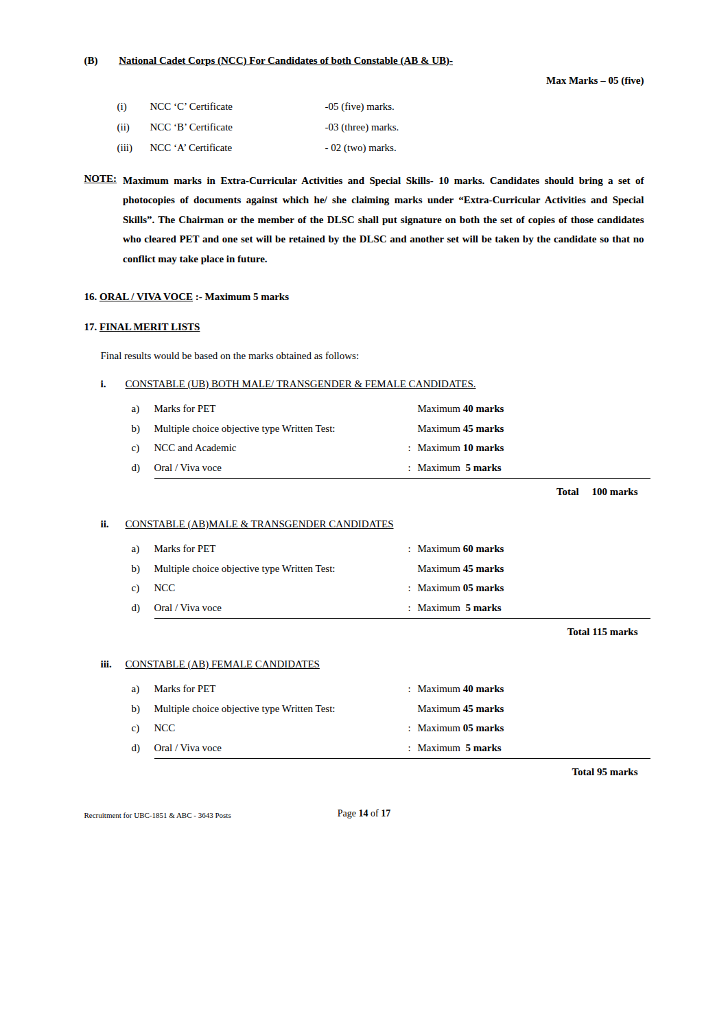(B) National Cadet Corps (NCC) For Candidates of both Constable (AB & UB)-
Max Marks – 05 (five)
(i) NCC ‘C’ Certificate-05 (five) marks.
(ii) NCC ‘B’ Certificate-03 (three) marks.
(iii) NCC ‘A’ Certificate- 02 (two) marks.
NOTE:
Maximum marks in Extra-Curricular Activities and Special Skills- 10 marks. Candidates should bring a set of photocopies of documents against which he/ she claiming marks under “Extra-Curricular Activities and Special Skills”. The Chairman or the member of the DLSC shall put signature on both the set of copies of those candidates who cleared PET and one set will be retained by the DLSC and another set will be taken by the candidate so that no conflict may take place in future.
16. ORAL / VIVA VOCE :- Maximum 5 marks
17. FINAL MERIT LISTS
Final results would be based on the marks obtained as follows:
CONSTABLE (UB) BOTH MALE/ TRANSGENDER & FEMALE CANDIDATES.
| a) | Marks for PET | | Maximum 40 marks |
| b) | Multiple choice objective type Written Test: | | Maximum 45 marks |
| c) | NCC and Academic | : | Maximum 10 marks |
| d) | Oral / Viva voce | : | Maximum 5 marks |
Total 100 marks
CONSTABLE (AB)MALE & TRANSGENDER CANDIDATES
| a) | Marks for PET | : | Maximum 60 marks |
| b) | Multiple choice objective type Written Test: | | Maximum 45 marks |
| c) | NCC | : | Maximum 05 marks |
| d) | Oral / Viva voce | : | Maximum 5 marks |
Total 115 marks
CONSTABLE (AB) FEMALE CANDIDATES
| a) | Marks for PET | : | Maximum 40 marks |
| b) | Multiple choice objective type Written Test: | | Maximum 45 marks |
| c) | NCC | : | Maximum 05 marks |
| d) | Oral / Viva voce | : | Maximum 5 marks |
Total 95 marks
Recruitment for UBC-1851 & ABC - 3643 Posts
Page 14 of 17